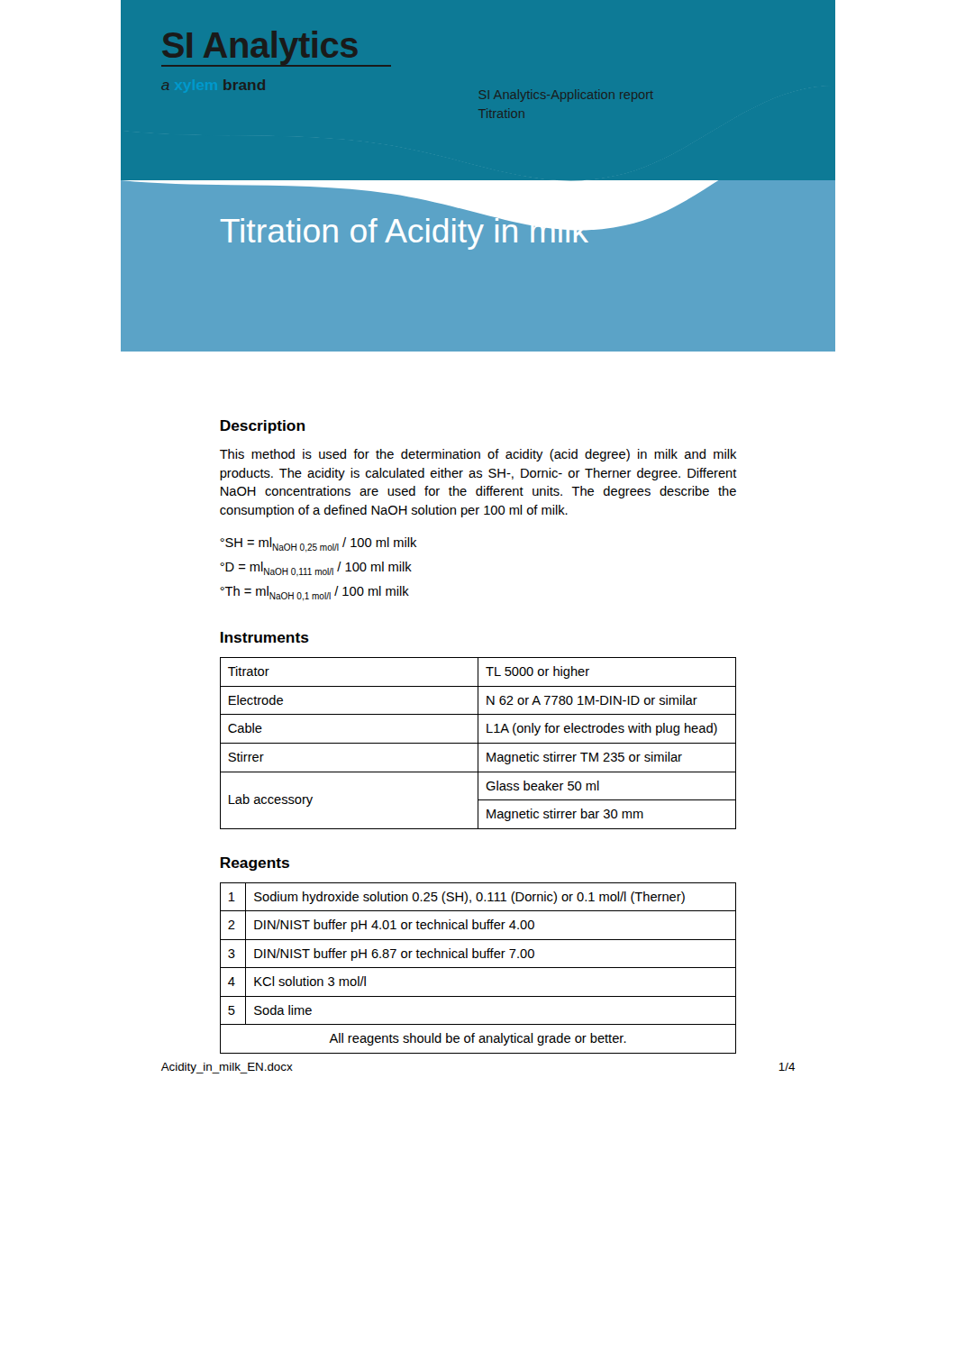SI Analytics
a xylem brand
SI Analytics-Application report
Titration
Titration of Acidity in milk
Description
This method is used for the determination of acidity (acid degree) in milk and milk products. The acidity is calculated either as SH-, Dornic- or Therner degree. Different NaOH concentrations are used for the different units. The degrees describe the consumption of a defined NaOH solution per 100 ml of milk.
°SH = mlNaOH 0,25 mol/l / 100 ml milk
°D = mlNaOH 0,111 mol/l / 100 ml milk
°Th = mlNaOH 0,1 mol/l / 100 ml milk
Instruments
| Titrator | TL 5000 or higher |
| Electrode | N 62 or A 7780 1M-DIN-ID or similar |
| Cable | L1A (only for electrodes with plug head) |
| Stirrer | Magnetic stirrer TM 235 or similar |
| Lab accessory | Glass beaker 50 ml |
| Magnetic stirrer bar 30 mm |
Reagents
| 1 | Sodium hydroxide solution 0.25 (SH), 0.111 (Dornic) or 0.1 mol/l (Therner) |
| 2 | DIN/NIST buffer pH 4.01 or technical buffer 4.00 |
| 3 | DIN/NIST buffer pH 6.87 or technical buffer 7.00 |
| 4 | KCl solution 3 mol/l |
| 5 | Soda lime |
| All reagents should be of analytical grade or better. |
Acidity_in_milk_EN.docx 1/4